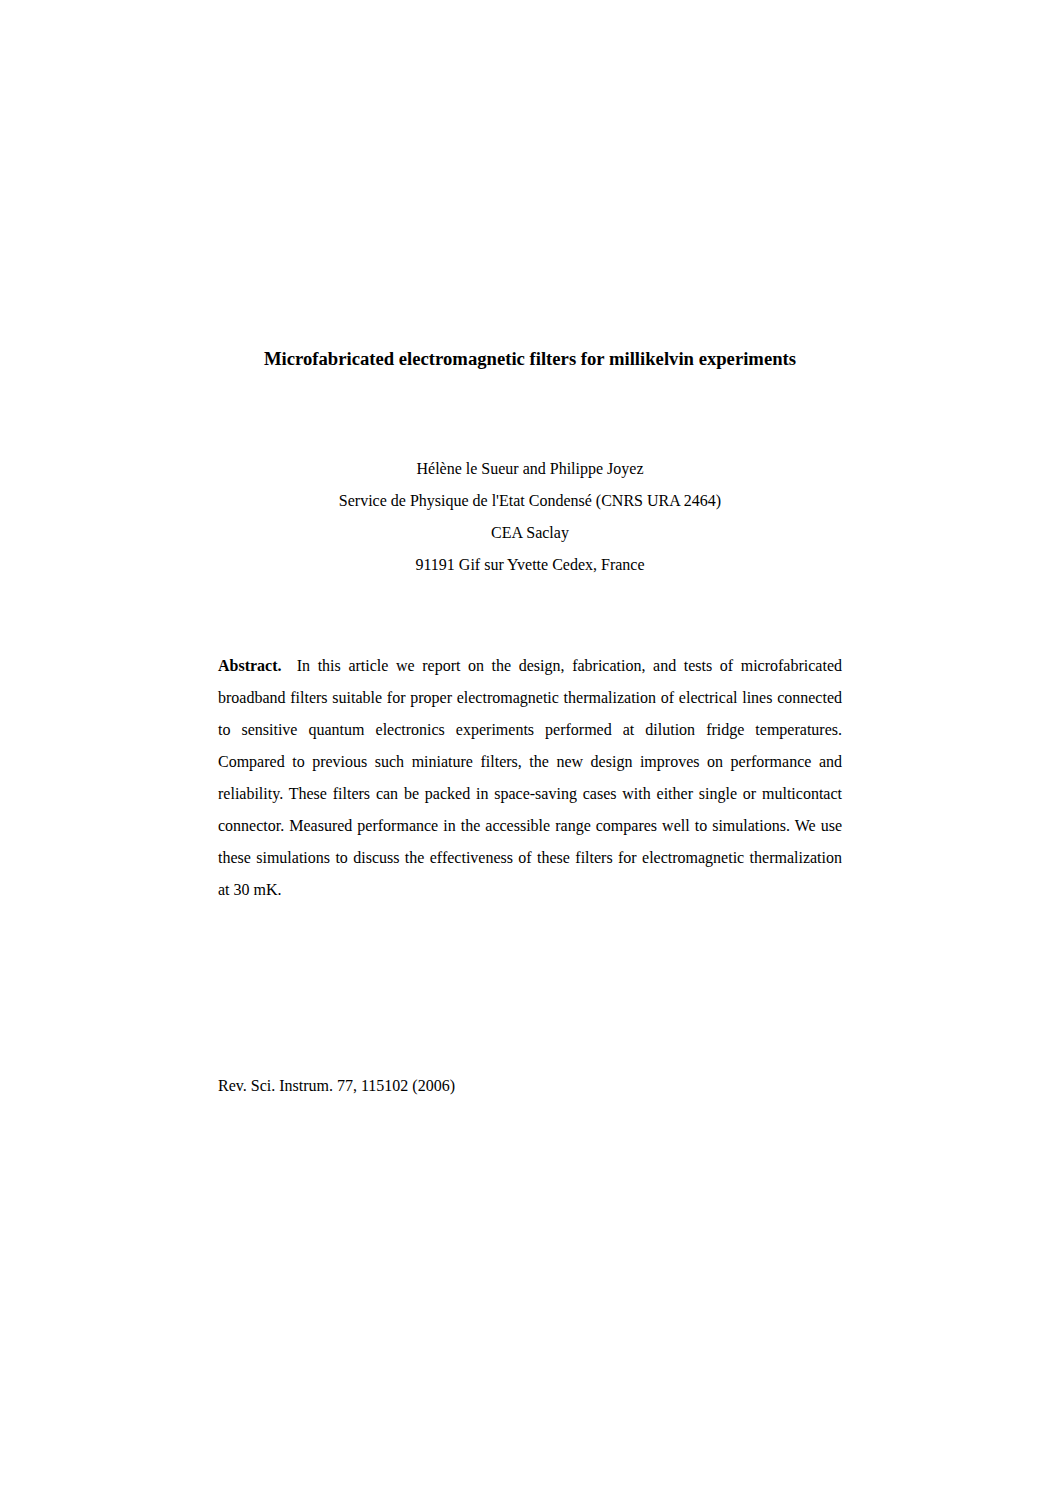Microfabricated electromagnetic filters for millikelvin experiments
Hélène le Sueur and Philippe Joyez
Service de Physique de l'Etat Condensé (CNRS URA 2464)
CEA Saclay
91191 Gif sur Yvette Cedex, France
Abstract. In this article we report on the design, fabrication, and tests of microfabricated broadband filters suitable for proper electromagnetic thermalization of electrical lines connected to sensitive quantum electronics experiments performed at dilution fridge temperatures. Compared to previous such miniature filters, the new design improves on performance and reliability. These filters can be packed in space-saving cases with either single or multicontact connector. Measured performance in the accessible range compares well to simulations. We use these simulations to discuss the effectiveness of these filters for electromagnetic thermalization at 30 mK.
Rev. Sci. Instrum. 77, 115102 (2006)